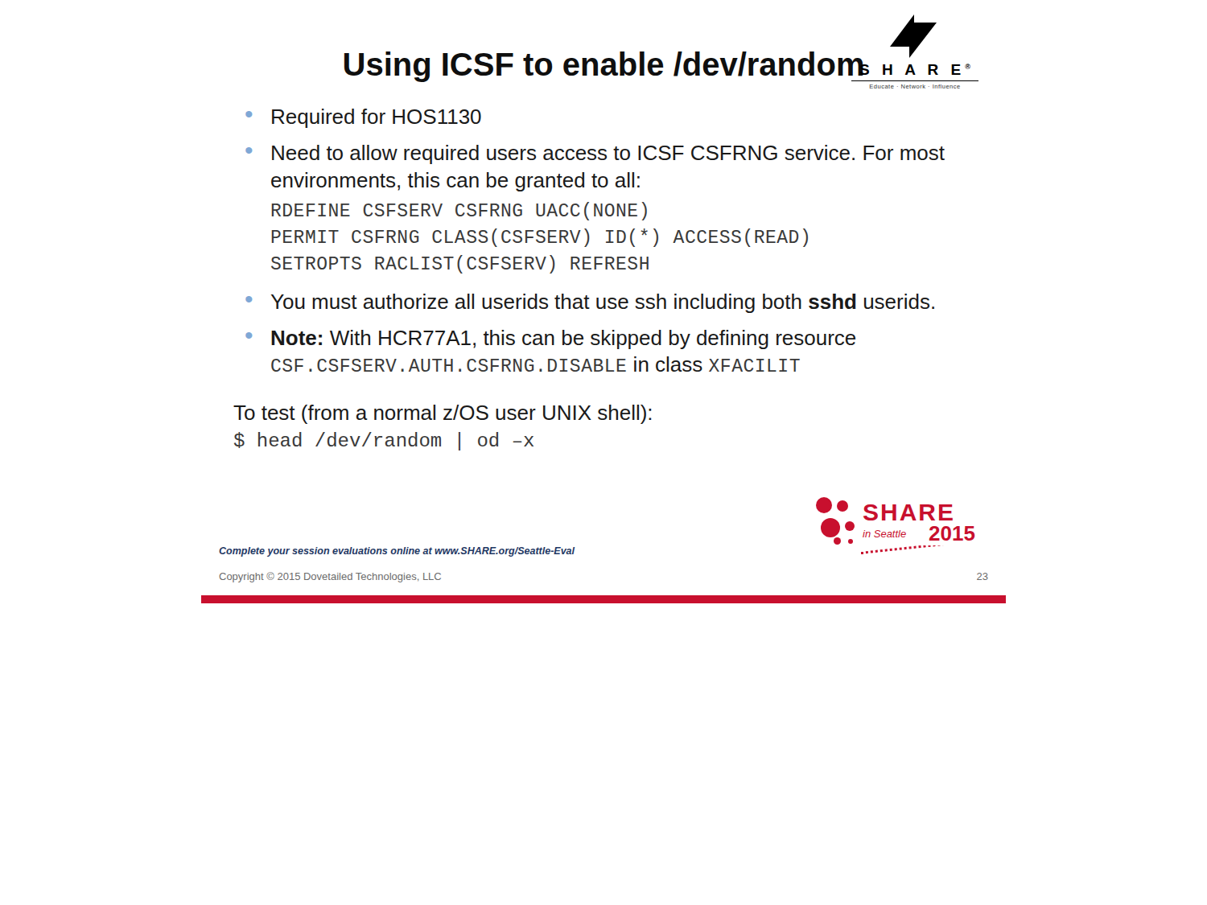S H A R E®
Educate · Network · Influence
Using ICSF to enable /dev/random
Required for HOS1130
Need to allow required users access to ICSF CSFRNG service. For most environments, this can be granted to all:
RDEFINE CSFSERV CSFRNG UACC(NONE)
PERMIT CSFRNG CLASS(CSFSERV) ID(*) ACCESS(READ)
SETROPTS RACLIST(CSFSERV) REFRESH
You must authorize all userids that use ssh including both sshd userids.
Note: With HCR77A1, this can be skipped by defining resource CSF.CSFSERV.AUTH.CSFRNG.DISABLE in class XFACILIT
To test (from a normal z/OS user UNIX shell):
$ head /dev/random | od –x
Complete your session evaluations online at www.SHARE.org/Seattle-Eval
Copyright © 2015 Dovetailed Technologies, LLC
23
SHARE
in Seattle
2015